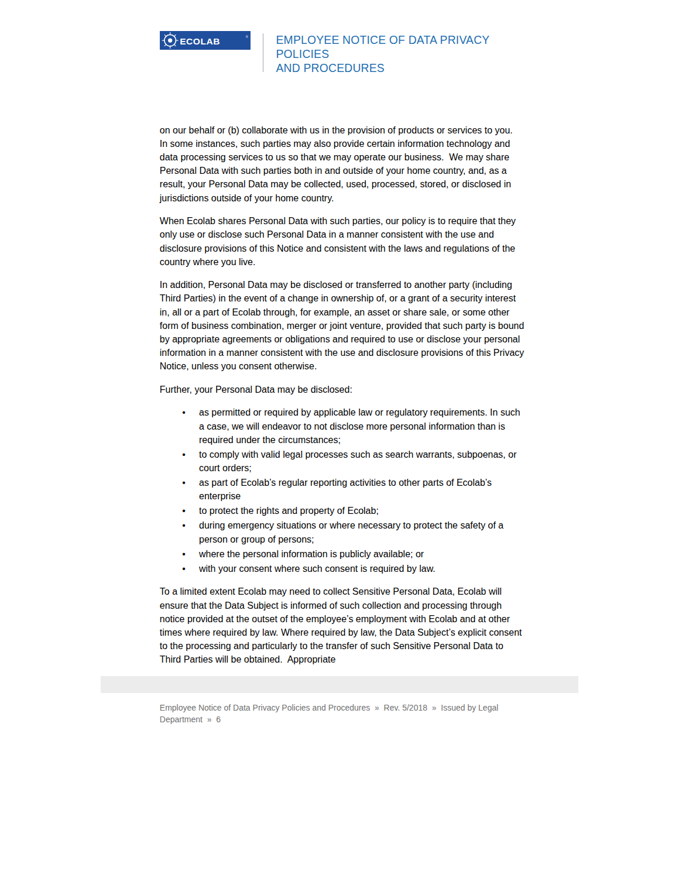ECOLAB ®
EMPLOYEE NOTICE OF DATA PRIVACY POLICIES
AND PROCEDURES
on our behalf or (b) collaborate with us in the provision of products or services to you. In some instances, such parties may also provide certain information technology and data processing services to us so that we may operate our business. We may share Personal Data with such parties both in and outside of your home country, and, as a result, your Personal Data may be collected, used, processed, stored, or disclosed in jurisdictions outside of your home country.
When Ecolab shares Personal Data with such parties, our policy is to require that they only use or disclose such Personal Data in a manner consistent with the use and disclosure provisions of this Notice and consistent with the laws and regulations of the country where you live.
In addition, Personal Data may be disclosed or transferred to another party (including Third Parties) in the event of a change in ownership of, or a grant of a security interest in, all or a part of Ecolab through, for example, an asset or share sale, or some other form of business combination, merger or joint venture, provided that such party is bound by appropriate agreements or obligations and required to use or disclose your personal information in a manner consistent with the use and disclosure provisions of this Privacy Notice, unless you consent otherwise.
Further, your Personal Data may be disclosed:
as permitted or required by applicable law or regulatory requirements. In such a case, we will endeavor to not disclose more personal information than is required under the circumstances;
to comply with valid legal processes such as search warrants, subpoenas, or court orders;
as part of Ecolab’s regular reporting activities to other parts of Ecolab’s enterprise
to protect the rights and property of Ecolab;
during emergency situations or where necessary to protect the safety of a person or group of persons;
where the personal information is publicly available; or
with your consent where such consent is required by law.
To a limited extent Ecolab may need to collect Sensitive Personal Data, Ecolab will ensure that the Data Subject is informed of such collection and processing through notice provided at the outset of the employee’s employment with Ecolab and at other times where required by law. Where required by law, the Data Subject’s explicit consent to the processing and particularly to the transfer of such Sensitive Personal Data to Third Parties will be obtained. Appropriate
Employee Notice of Data Privacy Policies and Procedures » Rev. 5/2018 » Issued by Legal Department » 6